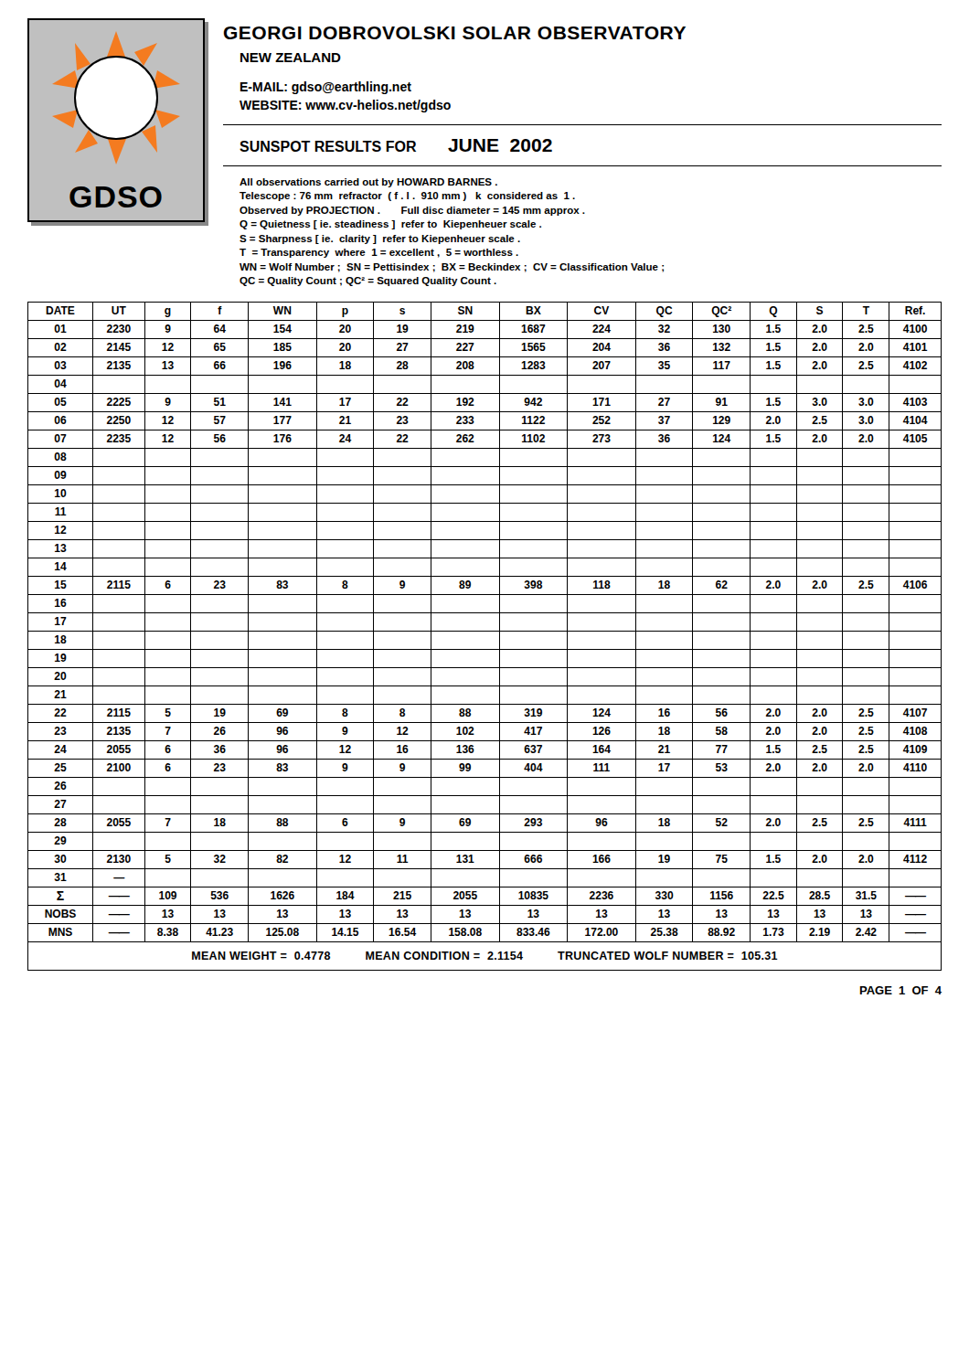GDSO
GEORGI DOBROVOLSKI SOLAR OBSERVATORY
NEW ZEALAND
E-MAIL: gdso@earthling.net
WEBSITE: www.cv-helios.net/gdso
SUNSPOT RESULTS FOR JUNE 2002
All observations carried out by HOWARD BARNES .
Telescope : 76 mm refractor ( f . l . 910 mm ) k considered as 1 .
Observed by PROJECTION . Full disc diameter = 145 mm approx .
Q = Quietness [ ie. steadiness ] refer to Kiepenheuer scale .
S = Sharpness [ ie. clarity ] refer to Kiepenheuer scale .
T = Transparency where 1 = excellent , 5 = worthless .
WN = Wolf Number ; SN = Pettisindex ; BX = Beckindex ; CV = Classification Value ;
QC = Quality Count ; QC² = Squared Quality Count .
| DATE | UT | g | f | WN | p | s | SN | BX | CV | QC | QC² | Q | S | T | Ref. |
| --- | --- | --- | --- | --- | --- | --- | --- | --- | --- | --- | --- | --- | --- | --- | --- |
| 01 | 2230 | 9 | 64 | 154 | 20 | 19 | 219 | 1687 | 224 | 32 | 130 | 1.5 | 2.0 | 2.5 | 4100 |
| 02 | 2145 | 12 | 65 | 185 | 20 | 27 | 227 | 1565 | 204 | 36 | 132 | 1.5 | 2.0 | 2.0 | 4101 |
| 03 | 2135 | 13 | 66 | 196 | 18 | 28 | 208 | 1283 | 207 | 35 | 117 | 1.5 | 2.0 | 2.5 | 4102 |
| 04 | | | | | | | | | | | | | | | |
| 05 | 2225 | 9 | 51 | 141 | 17 | 22 | 192 | 942 | 171 | 27 | 91 | 1.5 | 3.0 | 3.0 | 4103 |
| 06 | 2250 | 12 | 57 | 177 | 21 | 23 | 233 | 1122 | 252 | 37 | 129 | 2.0 | 2.5 | 3.0 | 4104 |
| 07 | 2235 | 12 | 56 | 176 | 24 | 22 | 262 | 1102 | 273 | 36 | 124 | 1.5 | 2.0 | 2.0 | 4105 |
| 08 | | | | | | | | | | | | | | | |
| 09 | | | | | | | | | | | | | | | |
| 10 | | | | | | | | | | | | | | | |
| 11 | | | | | | | | | | | | | | | |
| 12 | | | | | | | | | | | | | | | |
| 13 | | | | | | | | | | | | | | | |
| 14 | | | | | | | | | | | | | | | |
| 15 | 2115 | 6 | 23 | 83 | 8 | 9 | 89 | 398 | 118 | 18 | 62 | 2.0 | 2.0 | 2.5 | 4106 |
| 16 | | | | | | | | | | | | | | | |
| 17 | | | | | | | | | | | | | | | |
| 18 | | | | | | | | | | | | | | | |
| 19 | | | | | | | | | | | | | | | |
| 20 | | | | | | | | | | | | | | | |
| 21 | | | | | | | | | | | | | | | |
| 22 | 2115 | 5 | 19 | 69 | 8 | 8 | 88 | 319 | 124 | 16 | 56 | 2.0 | 2.0 | 2.5 | 4107 |
| 23 | 2135 | 7 | 26 | 96 | 9 | 12 | 102 | 417 | 126 | 18 | 58 | 2.0 | 2.0 | 2.5 | 4108 |
| 24 | 2055 | 6 | 36 | 96 | 12 | 16 | 136 | 637 | 164 | 21 | 77 | 1.5 | 2.5 | 2.5 | 4109 |
| 25 | 2100 | 6 | 23 | 83 | 9 | 9 | 99 | 404 | 111 | 17 | 53 | 2.0 | 2.0 | 2.0 | 4110 |
| 26 | | | | | | | | | | | | | | | |
| 27 | | | | | | | | | | | | | | | |
| 28 | 2055 | 7 | 18 | 88 | 6 | 9 | 69 | 293 | 96 | 18 | 52 | 2.0 | 2.5 | 2.5 | 4111 |
| 29 | | | | | | | | | | | | | | | |
| 30 | 2130 | 5 | 32 | 82 | 12 | 11 | 131 | 666 | 166 | 19 | 75 | 1.5 | 2.0 | 2.0 | 4112 |
| 31 | — | | | | | | | | | | | | | | |
| Σ | —— | 109 | 536 | 1626 | 184 | 215 | 2055 | 10835 | 2236 | 330 | 1156 | 22.5 | 28.5 | 31.5 | —— |
| NOBS | —— | 13 | 13 | 13 | 13 | 13 | 13 | 13 | 13 | 13 | 13 | 13 | 13 | 13 | —— |
| MNS | —— | 8.38 | 41.23 | 125.08 | 14.15 | 16.54 | 158.08 | 833.46 | 172.00 | 25.38 | 88.92 | 1.73 | 2.19 | 2.42 | —— |
MEAN WEIGHT = 0.4778 MEAN CONDITION = 2.1154 TRUNCATED WOLF NUMBER = 105.31
PAGE 1 OF 4